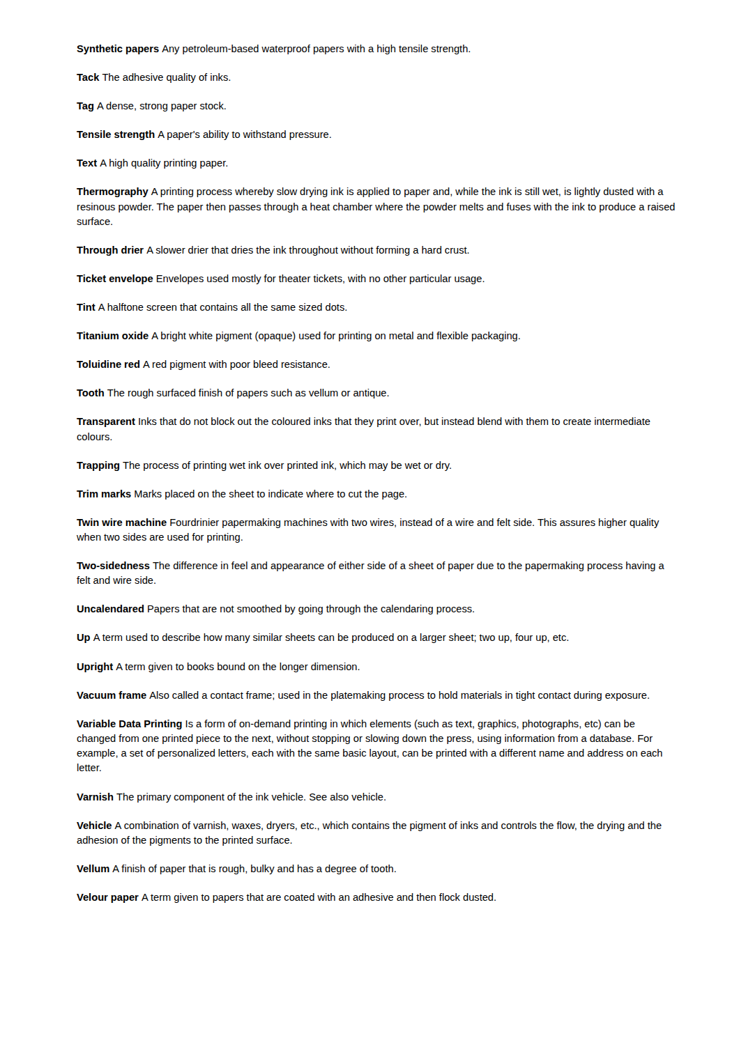Synthetic papers
Any petroleum-based waterproof papers with a high tensile strength.
Tack
The adhesive quality of inks.
Tag
A dense, strong paper stock.
Tensile strength
A paper's ability to withstand pressure.
Text
A high quality printing paper.
Thermography
A printing process whereby slow drying ink is applied to paper and, while the ink is still wet, is lightly dusted with a resinous powder. The paper then passes through a heat chamber where the powder melts and fuses with the ink to produce a raised surface.
Through drier
A slower drier that dries the ink throughout without forming a hard crust.
Ticket envelope
Envelopes used mostly for theater tickets, with no other particular usage.
Tint
A halftone screen that contains all the same sized dots.
Titanium oxide
A bright white pigment (opaque) used for printing on metal and flexible packaging.
Toluidine red
A red pigment with poor bleed resistance.
Tooth
The rough surfaced finish of papers such as vellum or antique.
Transparent
Inks that do not block out the coloured inks that they print over, but instead blend with them to create intermediate colours.
Trapping
The process of printing wet ink over printed ink, which may be wet or dry.
Trim marks
Marks placed on the sheet to indicate where to cut the page.
Twin wire machine
Fourdrinier papermaking machines with two wires, instead of a wire and felt side. This assures higher quality when two sides are used for printing.
Two-sidedness
The difference in feel and appearance of either side of a sheet of paper due to the papermaking process having a felt and wire side.
Uncalendared
Papers that are not smoothed by going through the calendaring process.
Up
A term used to describe how many similar sheets can be produced on a larger sheet; two up, four up, etc.
Upright
A term given to books bound on the longer dimension.
Vacuum frame
Also called a contact frame; used in the platemaking process to hold materials in tight contact during exposure.
Variable Data Printing
Is a form of on-demand printing in which elements (such as text, graphics, photographs, etc) can be changed from one printed piece to the next, without stopping or slowing down the press, using information from a database. For example, a set of personalized letters, each with the same basic layout, can be printed with a different name and address on each letter.
Varnish
The primary component of the ink vehicle. See also vehicle.
Vehicle
A combination of varnish, waxes, dryers, etc., which contains the pigment of inks and controls the flow, the drying and the adhesion of the pigments to the printed surface.
Vellum
A finish of paper that is rough, bulky and has a degree of tooth.
Velour paper
A term given to papers that are coated with an adhesive and then flock dusted.